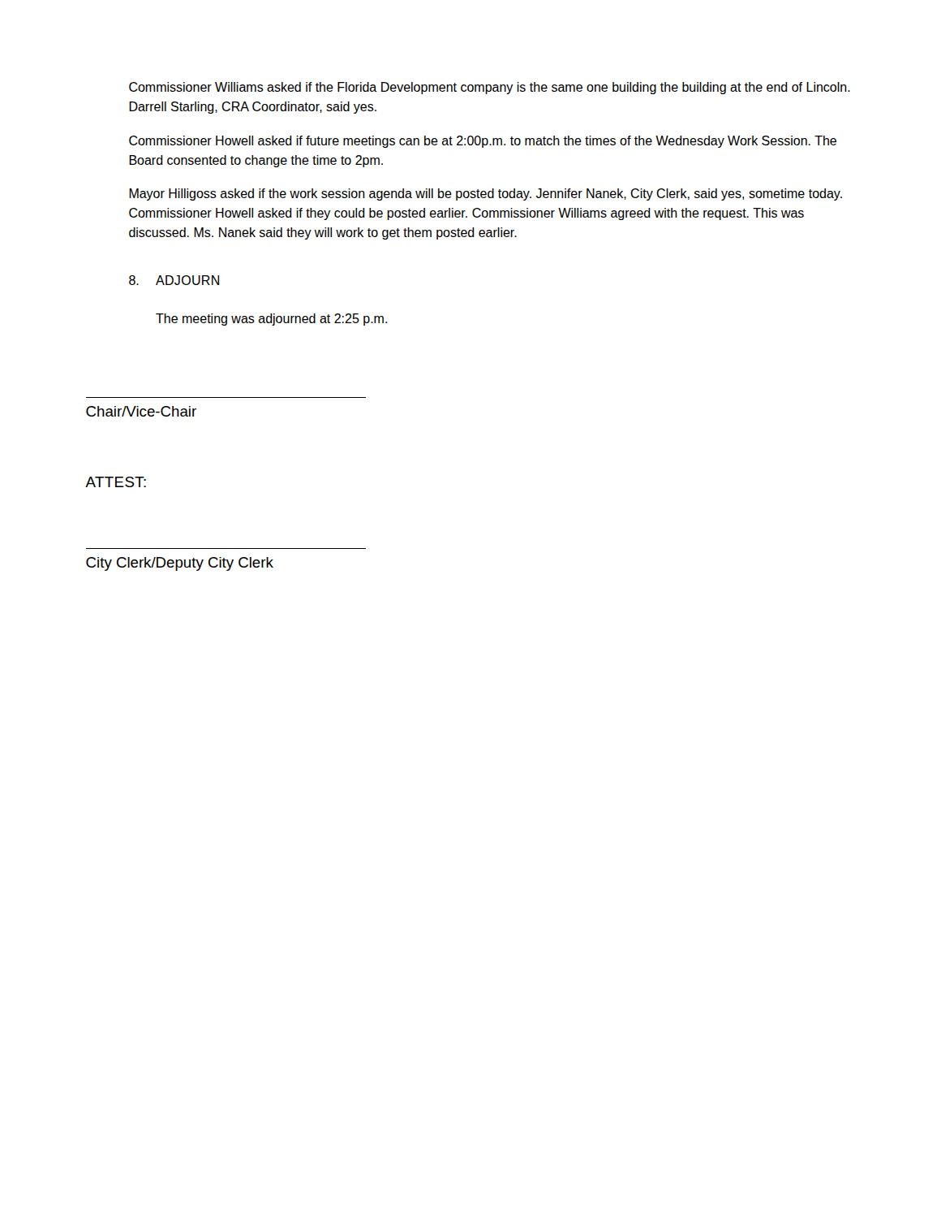Commissioner Williams asked if the Florida Development company is the same one building the building at the end of Lincoln. Darrell Starling, CRA Coordinator, said yes.
Commissioner Howell asked if future meetings can be at 2:00p.m. to match the times of the Wednesday Work Session. The Board consented to change the time to 2pm.
Mayor Hilligoss asked if the work session agenda will be posted today. Jennifer Nanek, City Clerk, said yes, sometime today. Commissioner Howell asked if they could be posted earlier. Commissioner Williams agreed with the request. This was discussed. Ms. Nanek said they will work to get them posted earlier.
ADJOURN
The meeting was adjourned at 2:25 p.m.
Chair/Vice-Chair
ATTEST:
City Clerk/Deputy City Clerk